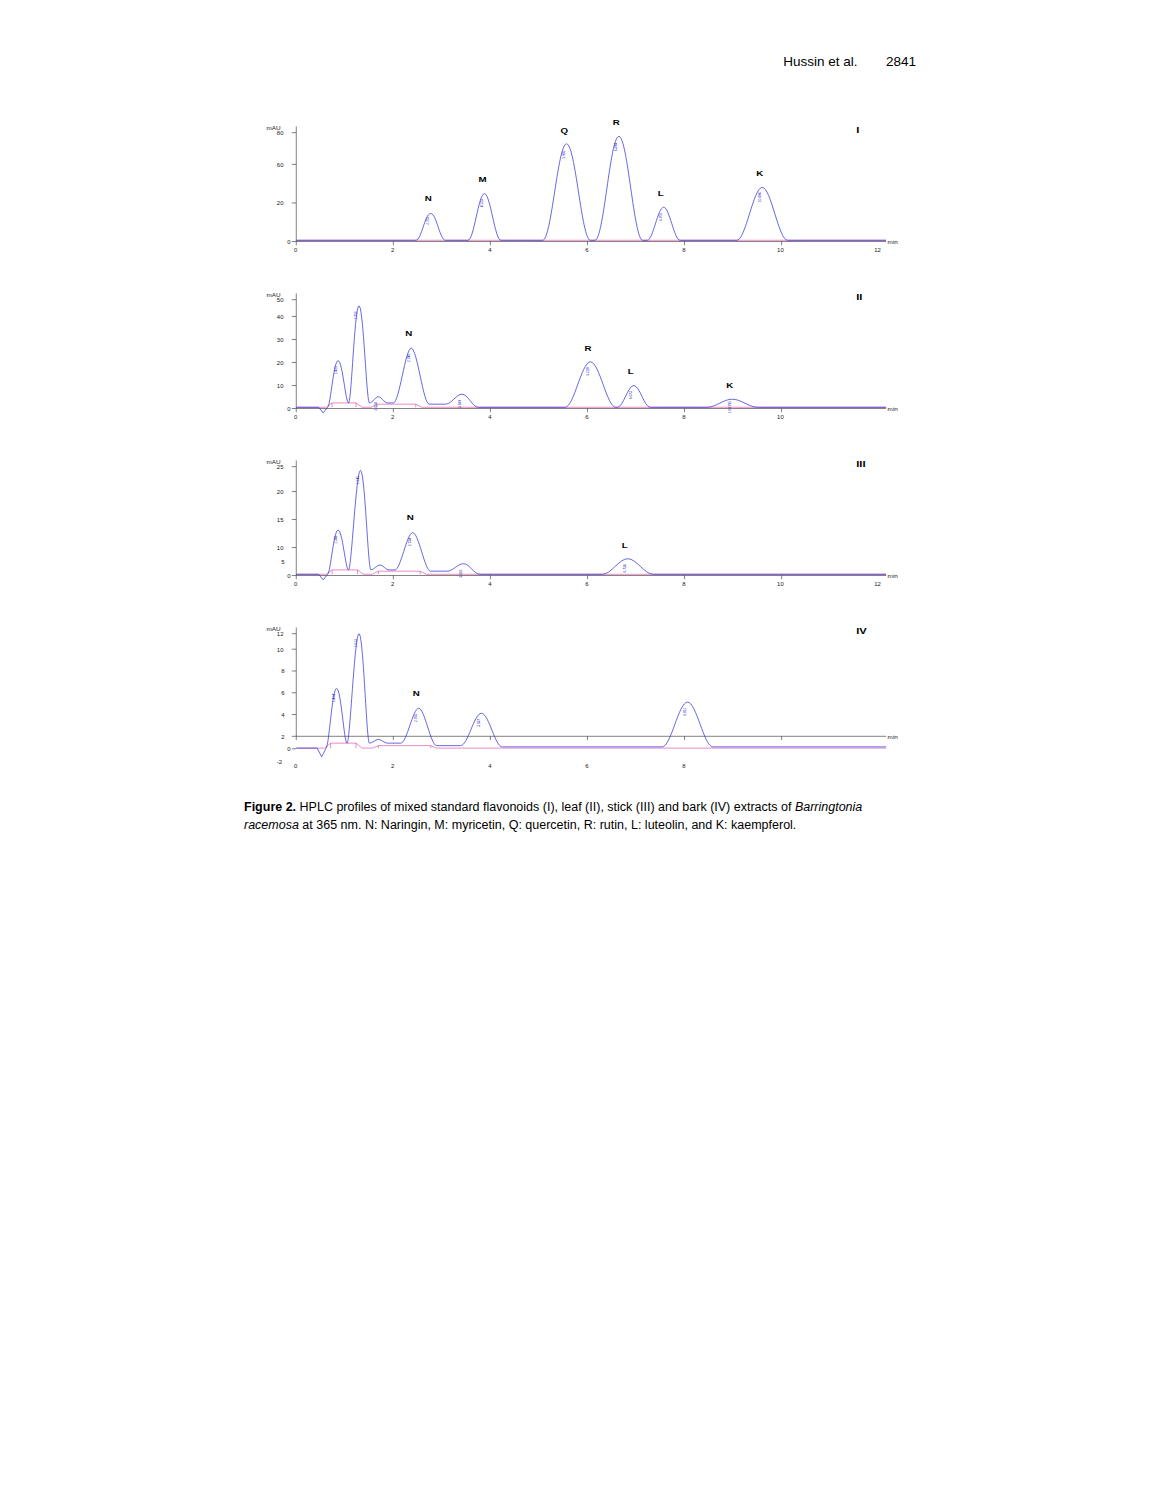Hussin et al. 2841
mAU 80 60 20 0 0 2 4 6 8 10 12 min 2.731 4.103 5.905 6.394 6.705 10.898 N M Q R L K I
mAU 50 40 30 20 10 0 0 2 4 6 8 10 min 1.425 1.702 2.058 2.746 3.689 6.239 6.673 10.8795 N R L K II
mAU 25 20 15 10 0 5 0 2 4 6 8 10 12 min 1.388 1.645 2.734 3.661 6.738 N L III
mAU 12 10 8 6 4 2 0 -2 0 2 4 6 8 min 1.404 1.613 2.766 3.587 6.811 N IV
Figure 2. HPLC profiles of mixed standard flavonoids (I), leaf (II), stick (III) and bark (IV) extracts of Barringtonia racemosa at 365 nm. N: Naringin, M: myricetin, Q: quercetin, R: rutin, L: luteolin, and K: kaempferol.